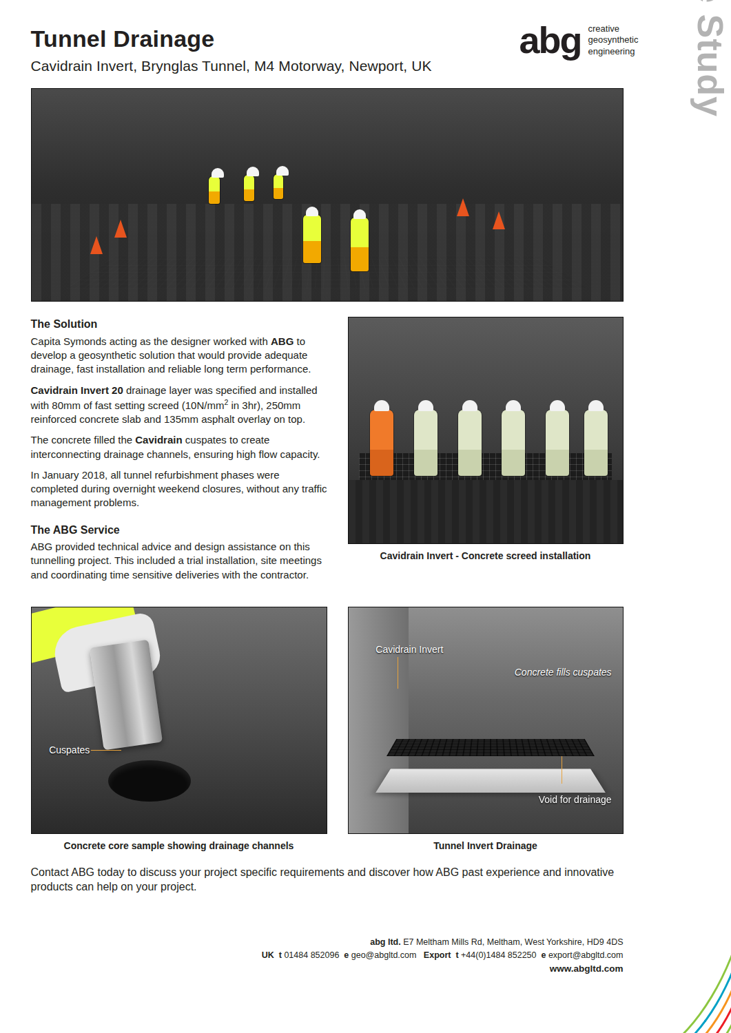Tunnel Drainage
Cavidrain Invert, Brynglas Tunnel, M4 Motorway, Newport, UK
abg
creative geosynthetic engineering
Case Study
The Solution
Capita Symonds acting as the designer worked with ABG to develop a geosynthetic solution that would provide adequate drainage, fast installation and reliable long term performance.
Cavidrain Invert 20 drainage layer was specified and installed with 80mm of fast setting screed (10N/mm2 in 3hr), 250mm reinforced concrete slab and 135mm asphalt overlay on top.
The concrete filled the Cavidrain cuspates to create interconnecting drainage channels, ensuring high flow capacity.
In January 2018, all tunnel refurbishment phases were completed during overnight weekend closures, without any traffic management problems.
The ABG Service
ABG provided technical advice and design assistance on this tunnelling project. This included a trial installation, site meetings and coordinating time sensitive deliveries with the contractor.
Cavidrain Invert - Concrete screed installation
Cuspates
Concrete core sample showing drainage channels
Cavidrain Invert
Concrete fills cuspates
Void for drainage
Tunnel Invert Drainage
Contact ABG today to discuss your project specific requirements and discover how ABG past experience and innovative products can help on your project.
abg ltd. E7 Meltham Mills Rd, Meltham, West Yorkshire, HD9 4DS
UK t 01484 852096 e geo@abgltd.com Export t +44(0)1484 852250 e export@abgltd.com
www.abgltd.com